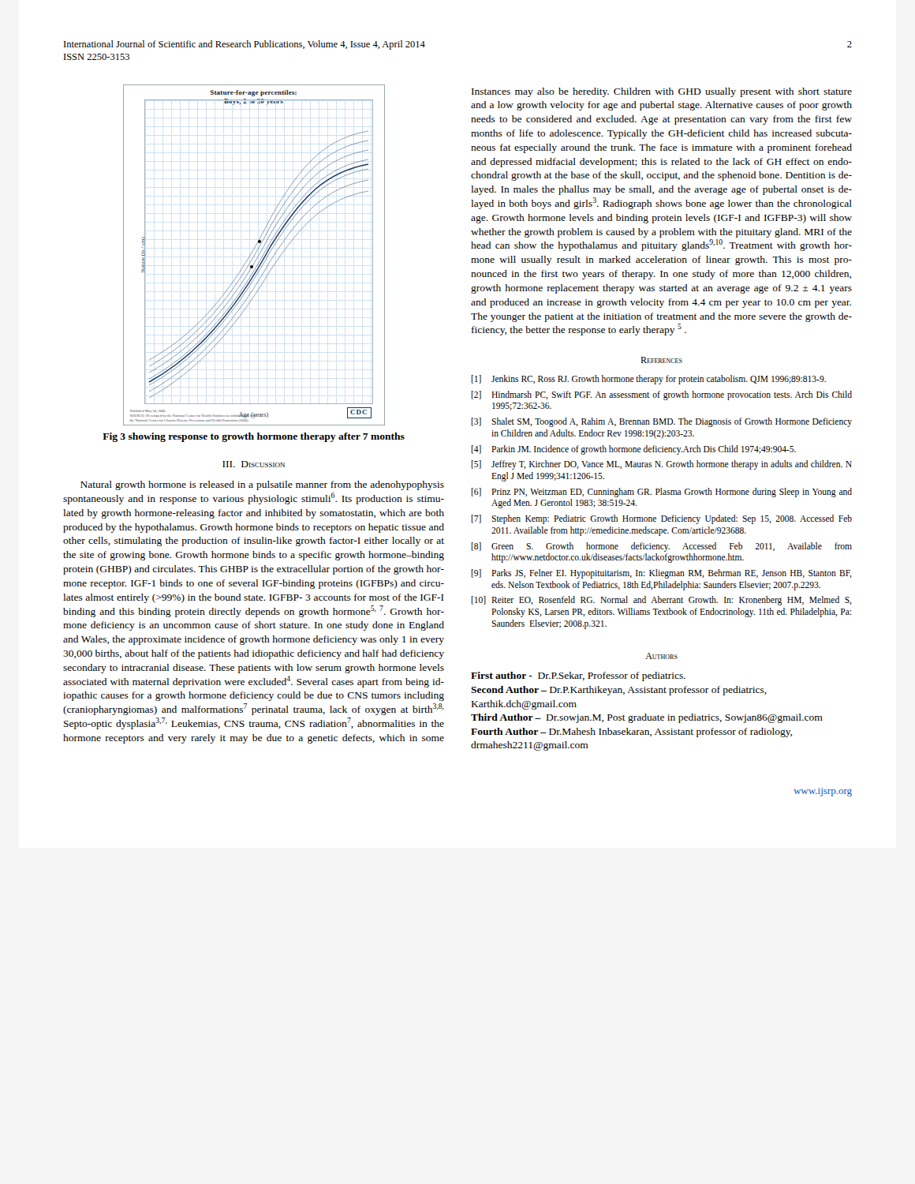International Journal of Scientific and Research Publications, Volume 4, Issue 4, April 2014
ISSN 2250-3153 2
Stature-for-age percentiles:
Boys, 2 to 20 years
Stature (in / cm)
Age (years)
CDC
Published May 30, 2000.
SOURCE: Developed by the National Center for Health Statistics in collaboration with
the National Center for Chronic Disease Prevention and Health Promotion (2000).
Fig 3 showing response to growth hormone therapy after 7 months
III. Discussion
Natural growth hormone is released in a pulsatile manner from the adenohypophysis spontaneously and in response to various physiologic stimuli6. Its production is stimulated by growth hormone-releasing factor and inhibited by somatostatin, which are both produced by the hypothalamus. Growth hormone binds to receptors on hepatic tissue and other cells, stimulating the production of insulin-like growth factor-I either locally or at the site of growing bone. Growth hormone binds to a specific growth hormone–binding protein (GHBP) and circulates. This GHBP is the extracellular portion of the growth hormone receptor. IGF-1 binds to one of several IGF-binding proteins (IGFBPs) and circulates almost entirely (>99%) in the bound state. IGFBP- 3 accounts for most of the IGF-I binding and this binding protein directly depends on growth hormone5, 7. Growth hormone deficiency is an uncommon cause of short stature. In one study done in England and Wales, the approximate incidence of growth hormone deficiency was only 1 in every 30,000 births, about half of the patients had idiopathic deficiency and half had deficiency secondary to intracranial disease. These patients with low serum growth hormone levels associated with maternal deprivation were excluded4. Several cases apart from being idiopathic causes for a growth hormone deficiency could be due to CNS tumors including (craniopharyngiomas) and malformations7 perinatal trauma, lack of oxygen at birth3,8, Septo-optic dysplasia3,7, Leukemias, CNS trauma, CNS radiation7, abnormalities in the hormone receptors and very rarely it may be due to a genetic defects, which in some Instances may also be heredity. Children with GHD usually present with short stature and a low growth velocity for age and pubertal stage. Alternative causes of poor growth needs to be considered and excluded. Age at presentation can vary from the first few months of life to adolescence. Typically the GH-deficient child has increased subcutaneous fat especially around the trunk. The face is immature with a prominent forehead and depressed midfacial development; this is related to the lack of GH effect on endochondral growth at the base of the skull, occiput, and the sphenoid bone. Dentition is delayed. In males the phallus may be small, and the average age of pubertal onset is delayed in both boys and girls3. Radiograph shows bone age lower than the chronological age. Growth hormone levels and binding protein levels (IGF-I and IGFBP-3) will show whether the growth problem is caused by a problem with the pituitary gland. MRI of the head can show the hypothalamus and pituitary glands9,10. Treatment with growth hormone will usually result in marked acceleration of linear growth. This is most pronounced in the first two years of therapy. In one study of more than 12,000 children, growth hormone replacement therapy was started at an average age of 9.2 ± 4.1 years and produced an increase in growth velocity from 4.4 cm per year to 10.0 cm per year. The younger the patient at the initiation of treatment and the more severe the growth deficiency, the better the response to early therapy 5 .
References
[1] Jenkins RC, Ross RJ. Growth hormone therapy for protein catabolism. QJM 1996;89:813-9.
[2] Hindmarsh PC, Swift PGF. An assessment of growth hormone provocation tests. Arch Dis Child 1995;72:362-36.
[3] Shalet SM, Toogood A, Rahim A, Brennan BMD. The Diagnosis of Growth Hormone Deficiency in Children and Adults. Endocr Rev 1998:19(2):203-23.
[4] Parkin JM. Incidence of growth hormone deficiency.Arch Dis Child 1974;49:904-5.
[5] Jeffrey T, Kirchner DO, Vance ML, Mauras N. Growth hormone therapy in adults and children. N Engl J Med 1999;341:1206-15.
[6] Prinz PN, Weitzman ED, Cunningham GR. Plasma Growth Hormone during Sleep in Young and Aged Men. J Gerontol 1983; 38:519-24.
[7] Stephen Kemp: Pediatric Growth Hormone Deficiency Updated: Sep 15, 2008. Accessed Feb 2011. Available from http://emedicine.medscape. Com/article/923688.
[8] Green S. Growth hormone deficiency. Accessed Feb 2011, Available from http://www.netdoctor.co.uk/diseases/facts/lackofgrowthhormone.htm.
[9] Parks JS, Felner EI. Hypopituitarism, In: Kliegman RM, Behrman RE, Jenson HB, Stanton BF, eds. Nelson Textbook of Pediatrics, 18th Ed,Philadelphia: Saunders Elsevier; 2007.p.2293.
[10] Reiter EO, Rosenfeld RG. Normal and Aberrant Growth. In: Kronenberg HM, Melmed S, Polonsky KS, Larsen PR, editors. Williams Textbook of Endocrinology. 11th ed. Philadelphia, Pa: Saunders Elsevier; 2008.p.321.
Authors
First author - Dr.P.Sekar, Professor of pediatrics.
Second Author – Dr.P.Karthikeyan, Assistant professor of pediatrics, Karthik.dch@gmail.com
Third Author – Dr.sowjan.M, Post graduate in pediatrics, Sowjan86@gmail.com
Fourth Author – Dr.Mahesh Inbasekaran, Assistant professor of radiology, drmahesh2211@gmail.com
www.ijsrp.org